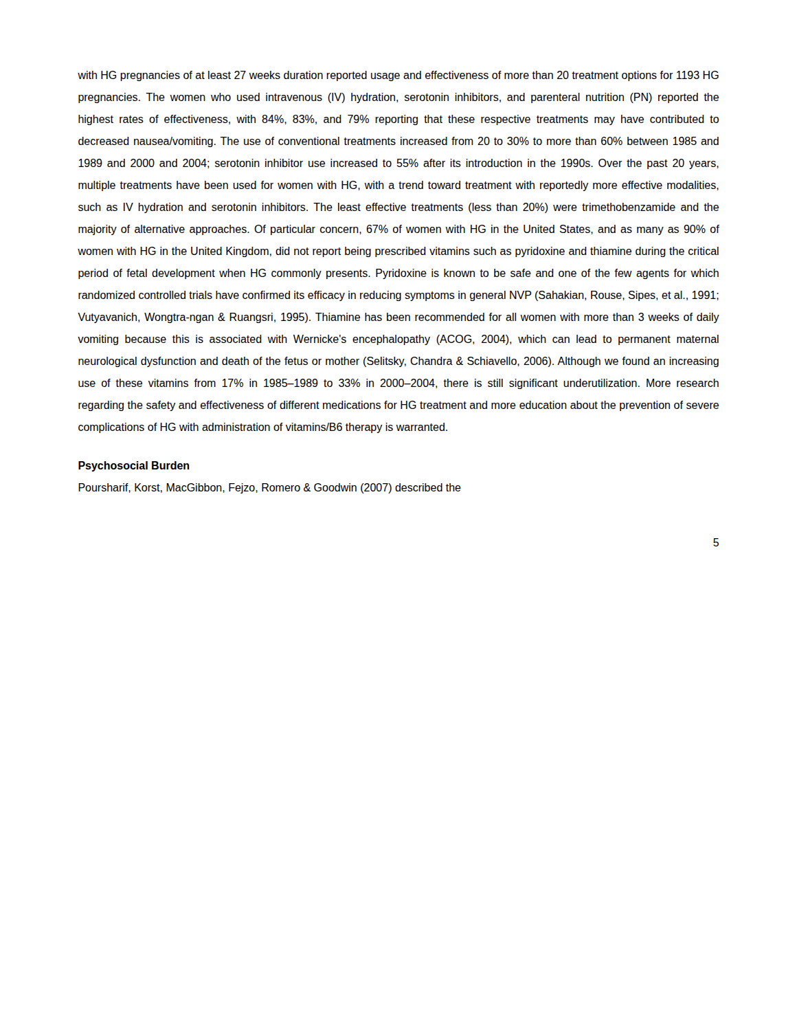with HG pregnancies of at least 27 weeks duration reported usage and effectiveness of more than 20 treatment options for 1193 HG pregnancies. The women who used intravenous (IV) hydration, serotonin inhibitors, and parenteral nutrition (PN) reported the highest rates of effectiveness, with 84%, 83%, and 79% reporting that these respective treatments may have contributed to decreased nausea/vomiting. The use of conventional treatments increased from 20 to 30% to more than 60% between 1985 and 1989 and 2000 and 2004; serotonin inhibitor use increased to 55% after its introduction in the 1990s. Over the past 20 years, multiple treatments have been used for women with HG, with a trend toward treatment with reportedly more effective modalities, such as IV hydration and serotonin inhibitors. The least effective treatments (less than 20%) were trimethobenzamide and the majority of alternative approaches. Of particular concern, 67% of women with HG in the United States, and as many as 90% of women with HG in the United Kingdom, did not report being prescribed vitamins such as pyridoxine and thiamine during the critical period of fetal development when HG commonly presents. Pyridoxine is known to be safe and one of the few agents for which randomized controlled trials have confirmed its efficacy in reducing symptoms in general NVP (Sahakian, Rouse, Sipes, et al., 1991; Vutyavanich, Wongtra-ngan & Ruangsri, 1995). Thiamine has been recommended for all women with more than 3 weeks of daily vomiting because this is associated with Wernicke's encephalopathy (ACOG, 2004), which can lead to permanent maternal neurological dysfunction and death of the fetus or mother (Selitsky, Chandra & Schiavello, 2006). Although we found an increasing use of these vitamins from 17% in 1985–1989 to 33% in 2000–2004, there is still significant underutilization. More research regarding the safety and effectiveness of different medications for HG treatment and more education about the prevention of severe complications of HG with administration of vitamins/B6 therapy is warranted.
Psychosocial Burden
Poursharif, Korst, MacGibbon, Fejzo, Romero & Goodwin (2007) described the
5